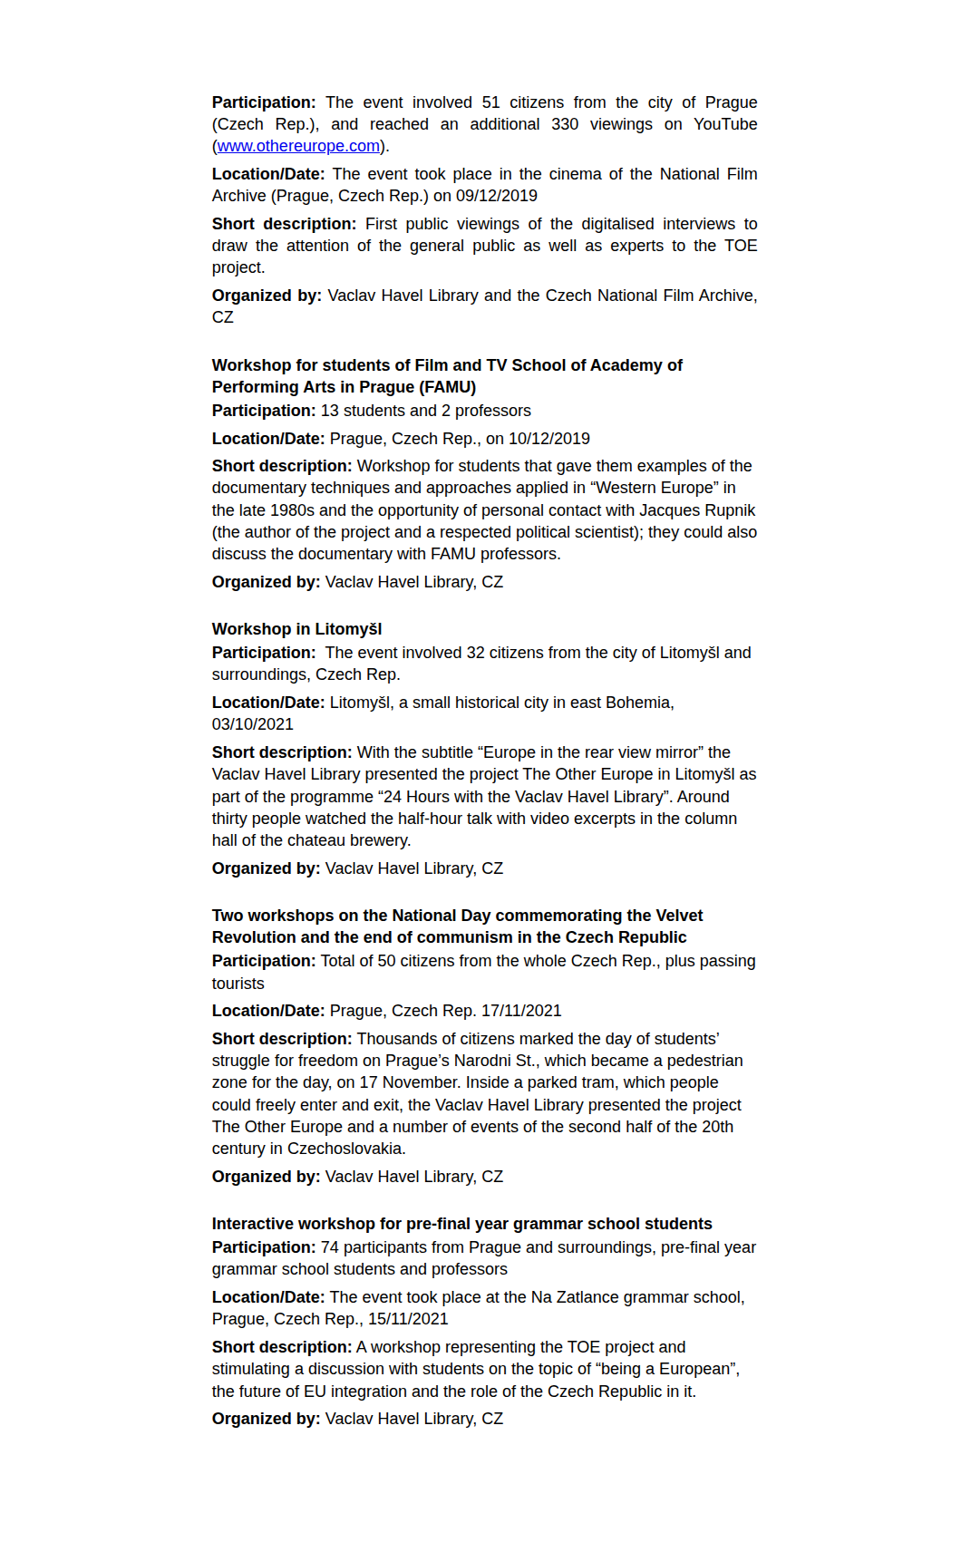Participation: The event involved 51 citizens from the city of Prague (Czech Rep.), and reached an additional 330 viewings on YouTube (www.othereurope.com).
Location/Date: The event took place in the cinema of the National Film Archive (Prague, Czech Rep.) on 09/12/2019
Short description: First public viewings of the digitalised interviews to draw the attention of the general public as well as experts to the TOE project.
Organized by: Vaclav Havel Library and the Czech National Film Archive, CZ
Workshop for students of Film and TV School of Academy of Performing Arts in Prague (FAMU)
Participation: 13 students and 2 professors
Location/Date: Prague, Czech Rep., on 10/12/2019
Short description: Workshop for students that gave them examples of the documentary techniques and approaches applied in “Western Europe” in the late 1980s and the opportunity of personal contact with Jacques Rupnik (the author of the project and a respected political scientist); they could also discuss the documentary with FAMU professors.
Organized by: Vaclav Havel Library, CZ
Workshop in Litomyšl
Participation: The event involved 32 citizens from the city of Litomyšl and surroundings, Czech Rep.
Location/Date: Litomyšl, a small historical city in east Bohemia, 03/10/2021
Short description: With the subtitle “Europe in the rear view mirror” the Vaclav Havel Library presented the project The Other Europe in Litomyšl as part of the programme “24 Hours with the Vaclav Havel Library”. Around thirty people watched the half-hour talk with video excerpts in the column hall of the chateau brewery.
Organized by: Vaclav Havel Library, CZ
Two workshops on the National Day commemorating the Velvet Revolution and the end of communism in the Czech Republic
Participation: Total of 50 citizens from the whole Czech Rep., plus passing tourists
Location/Date: Prague, Czech Rep. 17/11/2021
Short description: Thousands of citizens marked the day of students’ struggle for freedom on Prague’s Narodni St., which became a pedestrian zone for the day, on 17 November. Inside a parked tram, which people could freely enter and exit, the Vaclav Havel Library presented the project The Other Europe and a number of events of the second half of the 20th century in Czechoslovakia.
Organized by: Vaclav Havel Library, CZ
Interactive workshop for pre-final year grammar school students
Participation: 74 participants from Prague and surroundings, pre-final year grammar school students and professors
Location/Date: The event took place at the Na Zatlance grammar school, Prague, Czech Rep., 15/11/2021
Short description: A workshop representing the TOE project and stimulating a discussion with students on the topic of “being a European”, the future of EU integration and the role of the Czech Republic in it.
Organized by: Vaclav Havel Library, CZ